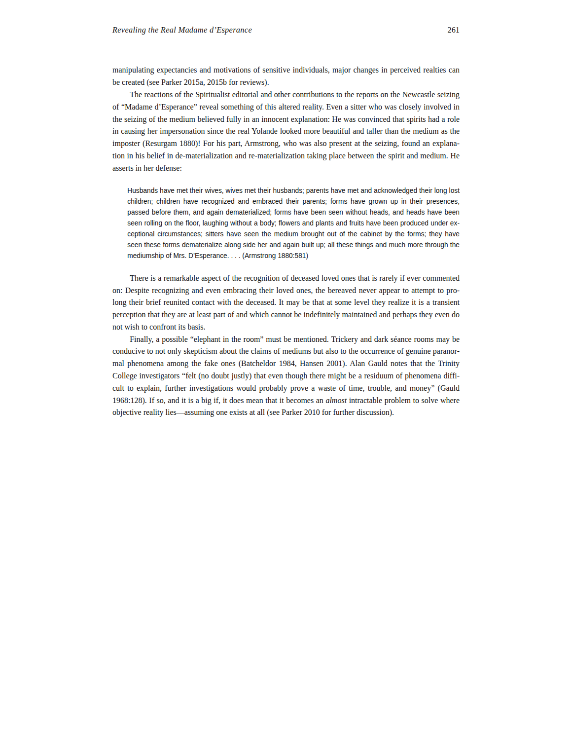Revealing the Real Madame d’Esperance 261
manipulating expectancies and motivations of sensitive individuals, major changes in perceived realties can be created (see Parker 2015a, 2015b for reviews).
The reactions of the Spiritualist editorial and other contributions to the reports on the Newcastle seizing of “Madame d’Esperance” reveal something of this altered reality. Even a sitter who was closely involved in the seizing of the medium believed fully in an innocent explanation: He was convinced that spirits had a role in causing her impersonation since the real Yolande looked more beautiful and taller than the medium as the imposter (Resurgam 1880)! For his part, Armstrong, who was also present at the seizing, found an explanation in his belief in de-materialization and re-materialization taking place between the spirit and medium. He asserts in her defense:
Husbands have met their wives, wives met their husbands; parents have met and acknowledged their long lost children; children have recognized and embraced their parents; forms have grown up in their presences, passed before them, and again dematerialized; forms have been seen without heads, and heads have been seen rolling on the floor, laughing without a body; flowers and plants and fruits have been produced under exceptional circumstances; sitters have seen the medium brought out of the cabinet by the forms; they have seen these forms dematerialize along side her and again built up; all these things and much more through the mediumship of Mrs. D’Esperance. . . . (Armstrong 1880:581)
There is a remarkable aspect of the recognition of deceased loved ones that is rarely if ever commented on: Despite recognizing and even embracing their loved ones, the bereaved never appear to attempt to prolong their brief reunited contact with the deceased. It may be that at some level they realize it is a transient perception that they are at least part of and which cannot be indefinitely maintained and perhaps they even do not wish to confront its basis.
Finally, a possible “elephant in the room” must be mentioned. Trickery and dark séance rooms may be conducive to not only skepticism about the claims of mediums but also to the occurrence of genuine paranormal phenomena among the fake ones (Batcheldor 1984, Hansen 2001). Alan Gauld notes that the Trinity College investigators “felt (no doubt justly) that even though there might be a residuum of phenomena difficult to explain, further investigations would probably prove a waste of time, trouble, and money” (Gauld 1968:128). If so, and it is a big if, it does mean that it becomes an almost intractable problem to solve where objective reality lies—assuming one exists at all (see Parker 2010 for further discussion).